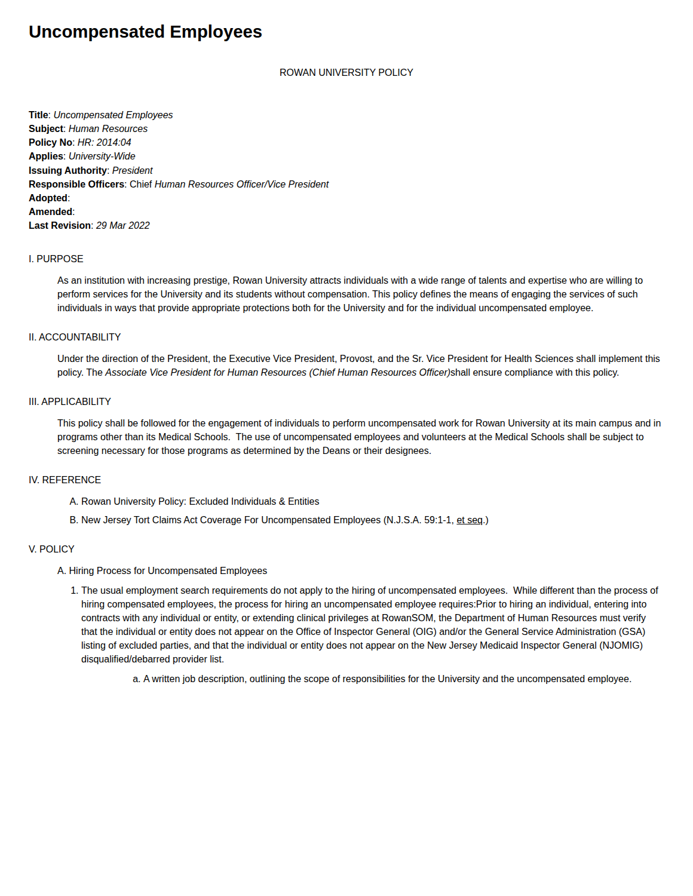Uncompensated Employees
ROWAN UNIVERSITY POLICY
Title: Uncompensated Employees
Subject: Human Resources
Policy No: HR: 2014:04
Applies: University-Wide
Issuing Authority: President
Responsible Officers: Chief Human Resources Officer/Vice President
Adopted:
Amended:
Last Revision: 29 Mar 2022
I. PURPOSE
As an institution with increasing prestige, Rowan University attracts individuals with a wide range of talents and expertise who are willing to perform services for the University and its students without compensation. This policy defines the means of engaging the services of such individuals in ways that provide appropriate protections both for the University and for the individual uncompensated employee.
II. ACCOUNTABILITY
Under the direction of the President, the Executive Vice President, Provost, and the Sr. Vice President for Health Sciences shall implement this policy. The Associate Vice President for Human Resources (Chief Human Resources Officer) shall ensure compliance with this policy.
III. APPLICABILITY
This policy shall be followed for the engagement of individuals to perform uncompensated work for Rowan University at its main campus and in programs other than its Medical Schools. The use of uncompensated employees and volunteers at the Medical Schools shall be subject to screening necessary for those programs as determined by the Deans or their designees.
IV. REFERENCE
Rowan University Policy: Excluded Individuals & Entities
New Jersey Tort Claims Act Coverage For Uncompensated Employees (N.J.S.A. 59:1-1, et seq.)
V. POLICY
A. Hiring Process for Uncompensated Employees
The usual employment search requirements do not apply to the hiring of uncompensated employees. While different than the process of hiring compensated employees, the process for hiring an uncompensated employee requires:Prior to hiring an individual, entering into contracts with any individual or entity, or extending clinical privileges at RowanSOM, the Department of Human Resources must verify that the individual or entity does not appear on the Office of Inspector General (OIG) and/or the General Service Administration (GSA) listing of excluded parties, and that the individual or entity does not appear on the New Jersey Medicaid Inspector General (NJOMIG) disqualified/debarred provider list.
A written job description, outlining the scope of responsibilities for the University and the uncompensated employee.